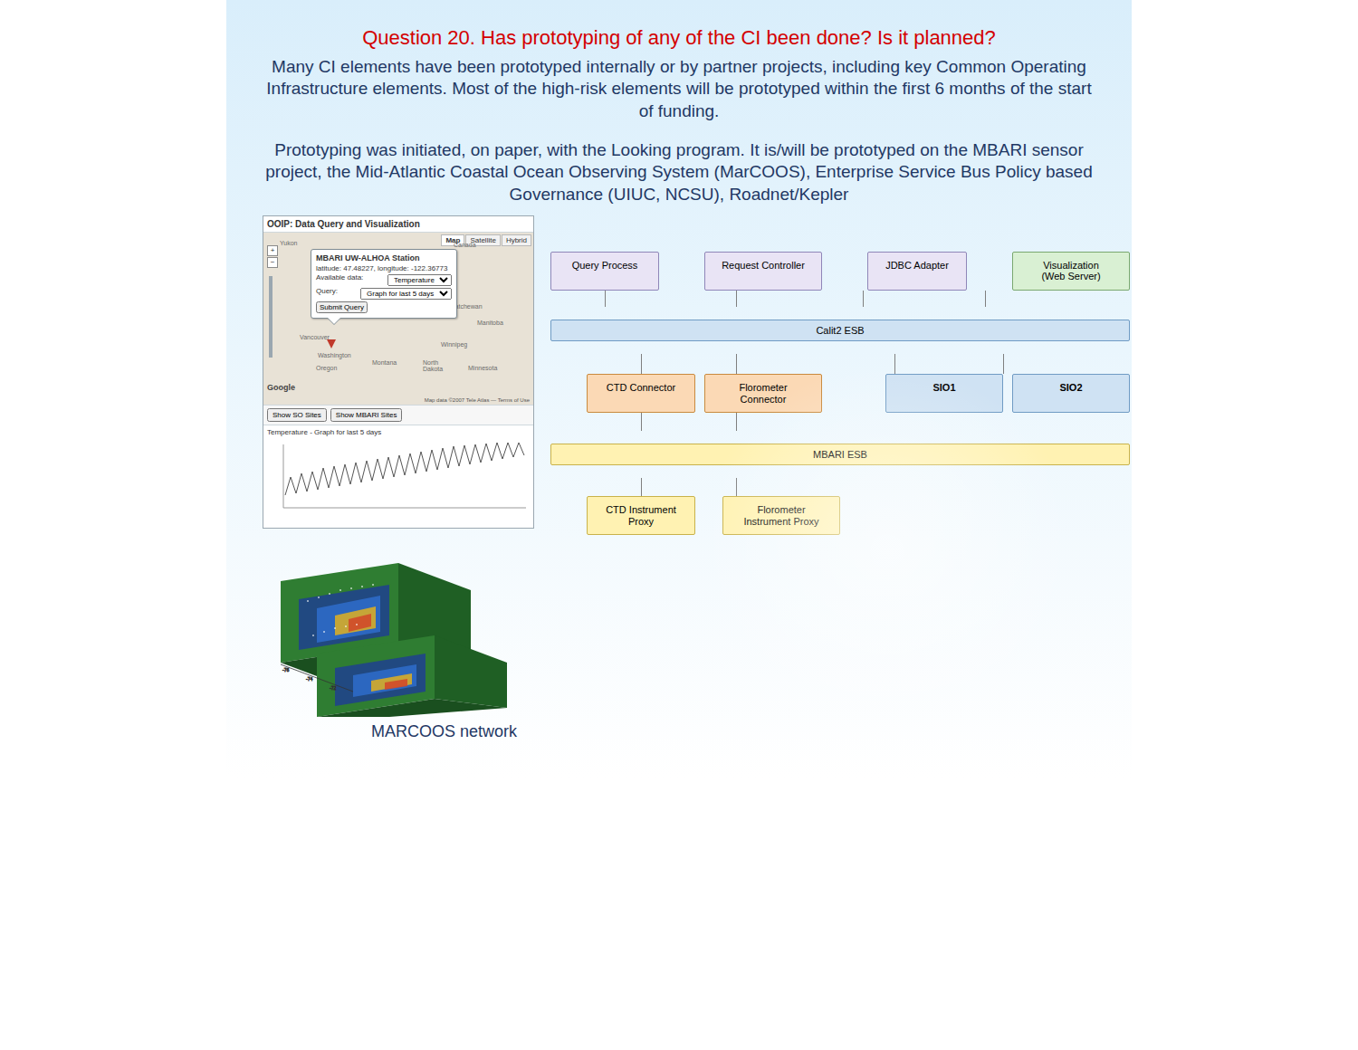Question 20. Has prototyping of any of the CI been done? Is it planned?
Many CI elements have been prototyped internally or by partner projects, including key Common Operating Infrastructure elements. Most of the high-risk elements will be prototyped within the first 6 months of the start of funding.
Prototyping was initiated, on paper, with the Looking program. It is/will be prototyped on the MBARI sensor project, the Mid-Atlantic Coastal Ocean Observing System (MarCOOS), Enterprise Service Bus Policy based Governance (UIUC, NCSU), Roadnet/Kepler
OOIP: Data Query and Visualization
Map Satellite Hybrid
+
−
Yukon Canada Alberta Saskatchewan Manitoba Washington Oregon Montana North
Dakota Minnesota Vancouver Winnipeg
MBARI UW-ALHOA Station
latitude: 47.48227, longitude: -122.36773
Available data: Temperature
Query: Graph for last 5 days
Submit Query
Google
Map data ©2007 Tele Atlas — Terms of Use
Show SO Sites Show MBARI Sites
Temperature - Graph for last 5 days
-76 -74 -72
MARCOOS network
Query Process
Request Controller
JDBC Adapter
Visualization
(Web Server)
Calit2 ESB
CTD Connector
Florometer
Connector
SIO1
SIO2
MBARI ESB
CTD Instrument
Proxy
Florometer
Instrument Proxy